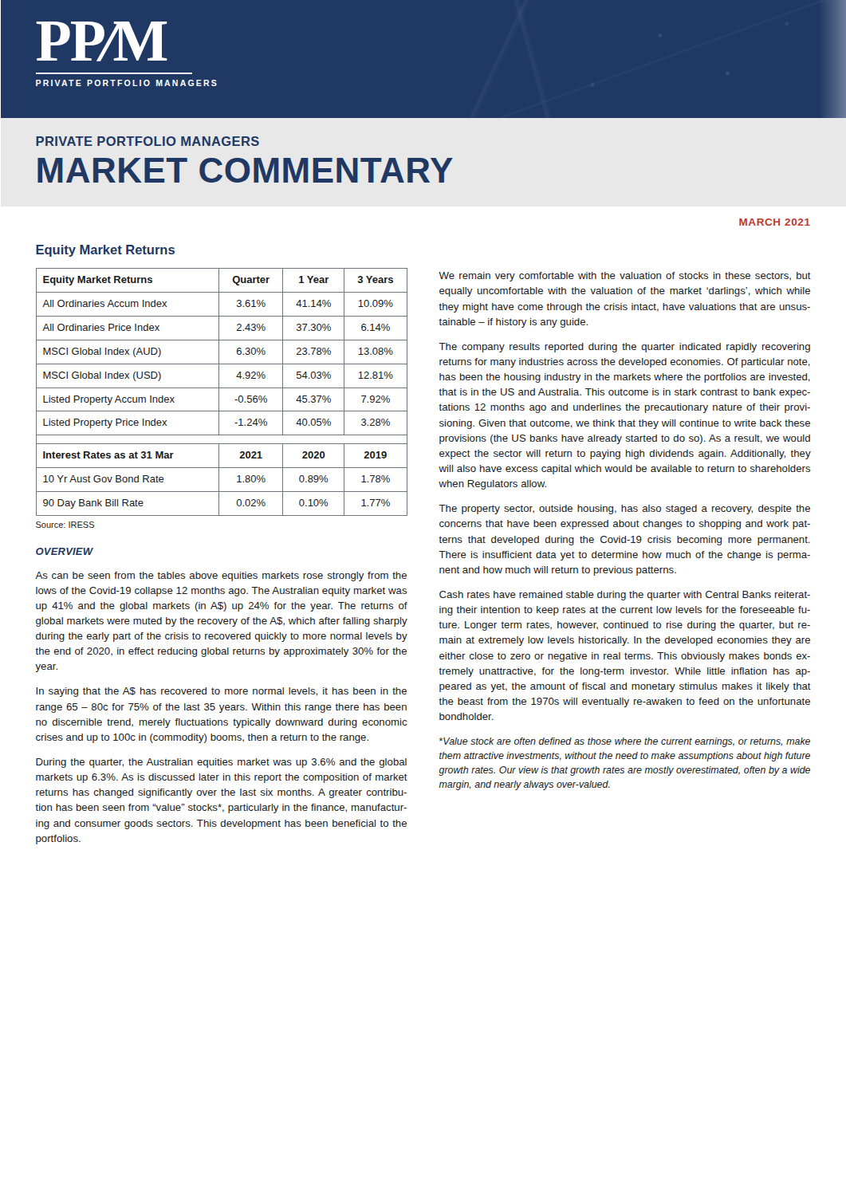PP/M
Private Portfolio Managers
PRIVATE PORTFOLIO MANAGERS
MARKET COMMENTARY
MARCH 2021
Equity Market Returns
| Equity Market Returns | Quarter | 1 Year | 3 Years |
| --- | --- | --- | --- |
| All Ordinaries Accum Index | 3.61% | 41.14% | 10.09% |
| All Ordinaries Price Index | 2.43% | 37.30% | 6.14% |
| MSCI Global Index (AUD) | 6.30% | 23.78% | 13.08% |
| MSCI Global Index (USD) | 4.92% | 54.03% | 12.81% |
| Listed Property Accum Index | -0.56% | 45.37% | 7.92% |
| Listed Property Price Index | -1.24% | 40.05% | 3.28% |
| Interest Rates as at 31 Mar | 2021 | 2020 | 2019 |
| 10 Yr Aust Gov Bond Rate | 1.80% | 0.89% | 1.78% |
| 90 Day Bank Bill Rate | 0.02% | 0.10% | 1.77% |
Source: IRESS
OVERVIEW
As can be seen from the tables above equities markets rose strongly from the lows of the Covid-19 collapse 12 months ago. The Australian equity market was up 41% and the global markets (in A$) up 24% for the year. The returns of global markets were muted by the recovery of the A$, which after falling sharply during the early part of the crisis to recovered quickly to more normal levels by the end of 2020, in effect reducing global returns by approximately 30% for the year.
In saying that the A$ has recovered to more normal levels, it has been in the range 65 – 80c for 75% of the last 35 years. Within this range there has been no discernible trend, merely fluctuations typically downward during economic crises and up to 100c in (commodity) booms, then a return to the range.
During the quarter, the Australian equities market was up 3.6% and the global markets up 6.3%. As is discussed later in this report the composition of market returns has changed significantly over the last six months. A greater contribution has been seen from “value” stocks*, particularly in the finance, manufacturing and consumer goods sectors. This development has been beneficial to the portfolios.
We remain very comfortable with the valuation of stocks in these sectors, but equally uncomfortable with the valuation of the market ‘darlings’, which while they might have come through the crisis intact, have valuations that are unsustainable – if history is any guide.
The company results reported during the quarter indicated rapidly recovering returns for many industries across the developed economies. Of particular note, has been the housing industry in the markets where the portfolios are invested, that is in the US and Australia. This outcome is in stark contrast to bank expectations 12 months ago and underlines the precautionary nature of their provisioning. Given that outcome, we think that they will continue to write back these provisions (the US banks have already started to do so). As a result, we would expect the sector will return to paying high dividends again. Additionally, they will also have excess capital which would be available to return to shareholders when Regulators allow.
The property sector, outside housing, has also staged a recovery, despite the concerns that have been expressed about changes to shopping and work patterns that developed during the Covid-19 crisis becoming more permanent. There is insufficient data yet to determine how much of the change is permanent and how much will return to previous patterns.
Cash rates have remained stable during the quarter with Central Banks reiterating their intention to keep rates at the current low levels for the foreseeable future. Longer term rates, however, continued to rise during the quarter, but remain at extremely low levels historically. In the developed economies they are either close to zero or negative in real terms. This obviously makes bonds extremely unattractive, for the long-term investor. While little inflation has appeared as yet, the amount of fiscal and monetary stimulus makes it likely that the beast from the 1970s will eventually re-awaken to feed on the unfortunate bondholder.
*Value stock are often defined as those where the current earnings, or returns, make them attractive investments, without the need to make assumptions about high future growth rates. Our view is that growth rates are mostly overestimated, often by a wide margin, and nearly always over-valued.